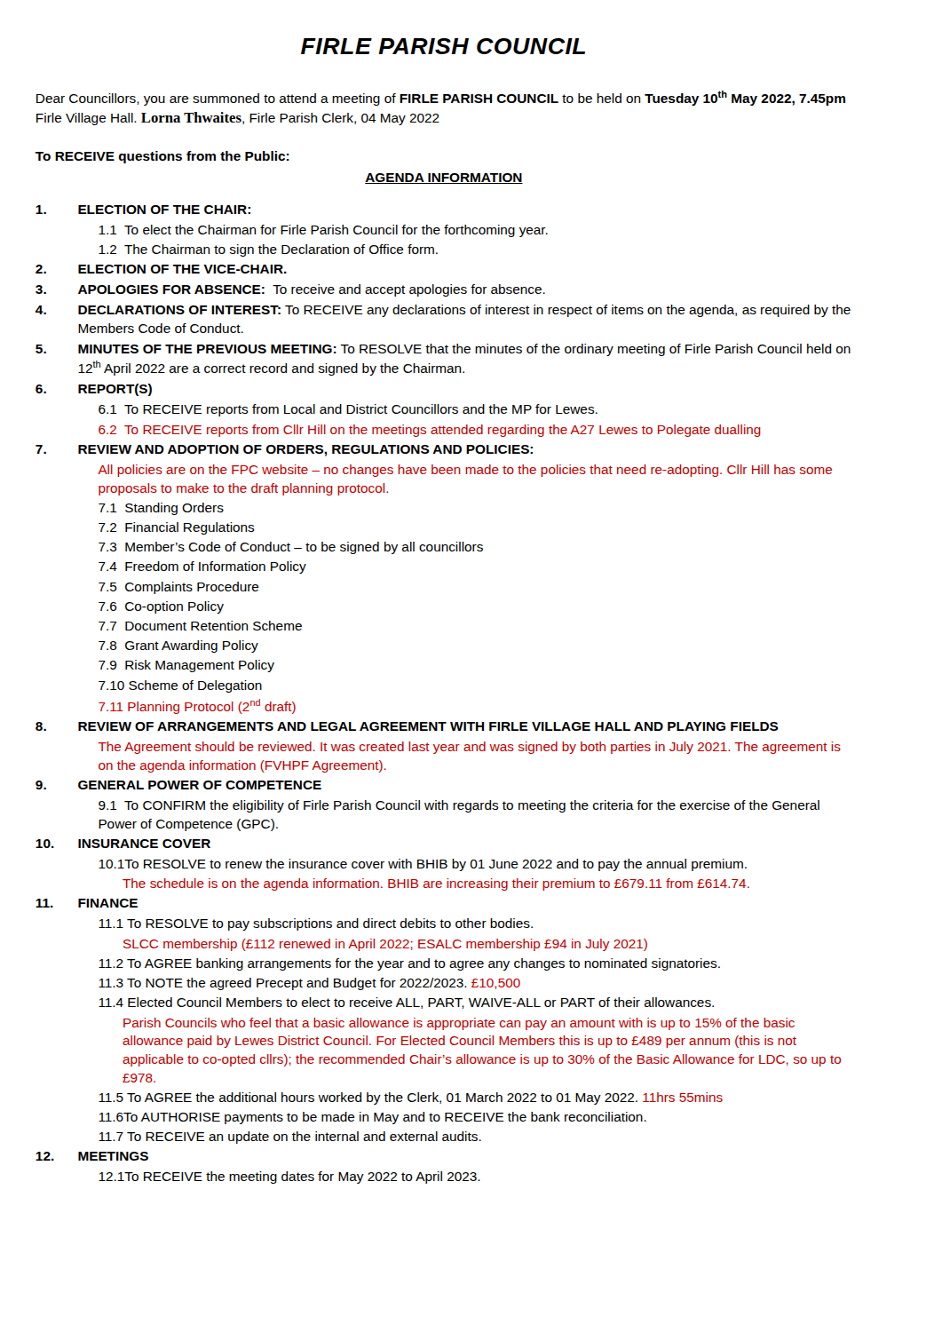FIRLE PARISH COUNCIL
Dear Councillors, you are summoned to attend a meeting of FIRLE PARISH COUNCIL to be held on Tuesday 10th May 2022, 7.45pm Firle Village Hall. Lorna Thwaites, Firle Parish Clerk, 04 May 2022
To RECEIVE questions from the Public:
AGENDA INFORMATION
1.
ELECTION OF THE CHAIR:
1.1 To elect the Chairman for Firle Parish Council for the forthcoming year.
1.2 The Chairman to sign the Declaration of Office form.
2.
ELECTION OF THE VICE-CHAIR.
3.
APOLOGIES FOR ABSENCE: To receive and accept apologies for absence.
4.
DECLARATIONS OF INTEREST: To RECEIVE any declarations of interest in respect of items on the agenda, as required by the Members Code of Conduct.
5.
MINUTES OF THE PREVIOUS MEETING: To RESOLVE that the minutes of the ordinary meeting of Firle Parish Council held on 12th April 2022 are a correct record and signed by the Chairman.
6.
REPORT(S)
6.1 To RECEIVE reports from Local and District Councillors and the MP for Lewes.
6.2 To RECEIVE reports from Cllr Hill on the meetings attended regarding the A27 Lewes to Polegate dualling
7.
REVIEW AND ADOPTION OF ORDERS, REGULATIONS AND POLICIES:
All policies are on the FPC website – no changes have been made to the policies that need re-adopting. Cllr Hill has some proposals to make to the draft planning protocol.
7.1 Standing Orders
7.2 Financial Regulations
7.3 Member’s Code of Conduct – to be signed by all councillors
7.4 Freedom of Information Policy
7.5 Complaints Procedure
7.6 Co-option Policy
7.7 Document Retention Scheme
7.8 Grant Awarding Policy
7.9 Risk Management Policy
7.10 Scheme of Delegation
7.11 Planning Protocol (2nd draft)
8.
REVIEW OF ARRANGEMENTS AND LEGAL AGREEMENT WITH FIRLE VILLAGE HALL AND PLAYING FIELDS
The Agreement should be reviewed. It was created last year and was signed by both parties in July 2021. The agreement is on the agenda information (FVHPF Agreement).
9.
GENERAL POWER OF COMPETENCE
9.1 To CONFIRM the eligibility of Firle Parish Council with regards to meeting the criteria for the exercise of the General Power of Competence (GPC).
10.
INSURANCE COVER
10.1To RESOLVE to renew the insurance cover with BHIB by 01 June 2022 and to pay the annual premium.
The schedule is on the agenda information. BHIB are increasing their premium to £679.11 from £614.74.
11.
FINANCE
11.1 To RESOLVE to pay subscriptions and direct debits to other bodies.
SLCC membership (£112 renewed in April 2022; ESALC membership £94 in July 2021)
11.2 To AGREE banking arrangements for the year and to agree any changes to nominated signatories.
11.3 To NOTE the agreed Precept and Budget for 2022/2023. £10,500
11.4 Elected Council Members to elect to receive ALL, PART, WAIVE-ALL or PART of their allowances.
Parish Councils who feel that a basic allowance is appropriate can pay an amount with is up to 15% of the basic allowance paid by Lewes District Council. For Elected Council Members this is up to £489 per annum (this is not applicable to co-opted cllrs); the recommended Chair’s allowance is up to 30% of the Basic Allowance for LDC, so up to £978.
11.5 To AGREE the additional hours worked by the Clerk, 01 March 2022 to 01 May 2022. 11hrs 55mins
11.6To AUTHORISE payments to be made in May and to RECEIVE the bank reconciliation.
11.7 To RECEIVE an update on the internal and external audits.
12.
MEETINGS
12.1To RECEIVE the meeting dates for May 2022 to April 2023.